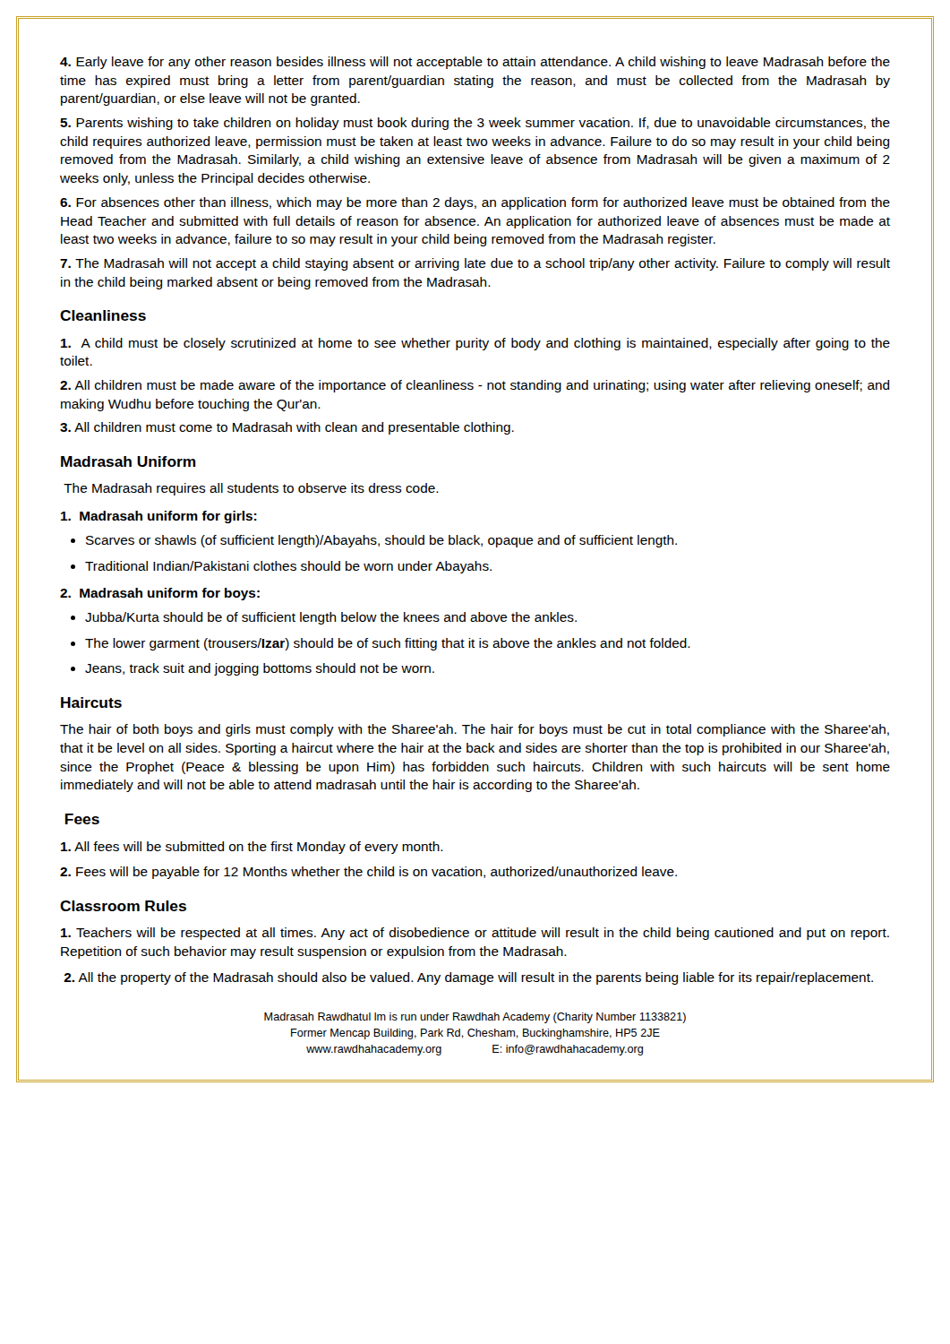4. Early leave for any other reason besides illness will not acceptable to attain attendance. A child wishing to leave Madrasah before the time has expired must bring a letter from parent/guardian stating the reason, and must be collected from the Madrasah by parent/guardian, or else leave will not be granted.
5. Parents wishing to take children on holiday must book during the 3 week summer vacation. If, due to unavoidable circumstances, the child requires authorized leave, permission must be taken at least two weeks in advance. Failure to do so may result in your child being removed from the Madrasah. Similarly, a child wishing an extensive leave of absence from Madrasah will be given a maximum of 2 weeks only, unless the Principal decides otherwise.
6. For absences other than illness, which may be more than 2 days, an application form for authorized leave must be obtained from the Head Teacher and submitted with full details of reason for absence. An application for authorized leave of absences must be made at least two weeks in advance, failure to so may result in your child being removed from the Madrasah register.
7. The Madrasah will not accept a child staying absent or arriving late due to a school trip/any other activity. Failure to comply will result in the child being marked absent or being removed from the Madrasah.
Cleanliness
1. A child must be closely scrutinized at home to see whether purity of body and clothing is maintained, especially after going to the toilet.
2. All children must be made aware of the importance of cleanliness - not standing and urinating; using water after relieving oneself; and making Wudhu before touching the Qur'an.
3. All children must come to Madrasah with clean and presentable clothing.
Madrasah Uniform
The Madrasah requires all students to observe its dress code.
1. Madrasah uniform for girls:
Scarves or shawls (of sufficient length)/Abayahs, should be black, opaque and of sufficient length.
Traditional Indian/Pakistani clothes should be worn under Abayahs.
2. Madrasah uniform for boys:
Jubba/Kurta should be of sufficient length below the knees and above the ankles.
The lower garment (trousers/Izar) should be of such fitting that it is above the ankles and not folded.
Jeans, track suit and jogging bottoms should not be worn.
Haircuts
The hair of both boys and girls must comply with the Sharee'ah. The hair for boys must be cut in total compliance with the Sharee'ah, that it be level on all sides. Sporting a haircut where the hair at the back and sides are shorter than the top is prohibited in our Sharee'ah, since the Prophet (Peace & blessing be upon Him) has forbidden such haircuts. Children with such haircuts will be sent home immediately and will not be able to attend madrasah until the hair is according to the Sharee'ah.
Fees
1. All fees will be submitted on the first Monday of every month.
2. Fees will be payable for 12 Months whether the child is on vacation, authorized/unauthorized leave.
Classroom Rules
1. Teachers will be respected at all times. Any act of disobedience or attitude will result in the child being cautioned and put on report. Repetition of such behavior may result suspension or expulsion from the Madrasah.
2. All the property of the Madrasah should also be valued. Any damage will result in the parents being liable for its repair/replacement.
Madrasah Rawdhatul lm is run under Rawdhah Academy (Charity Number 1133821)
Former Mencap Building, Park Rd, Chesham, Buckinghamshire, HP5 2JE
www.rawdhahacademy.org E: info@rawdhahacademy.org